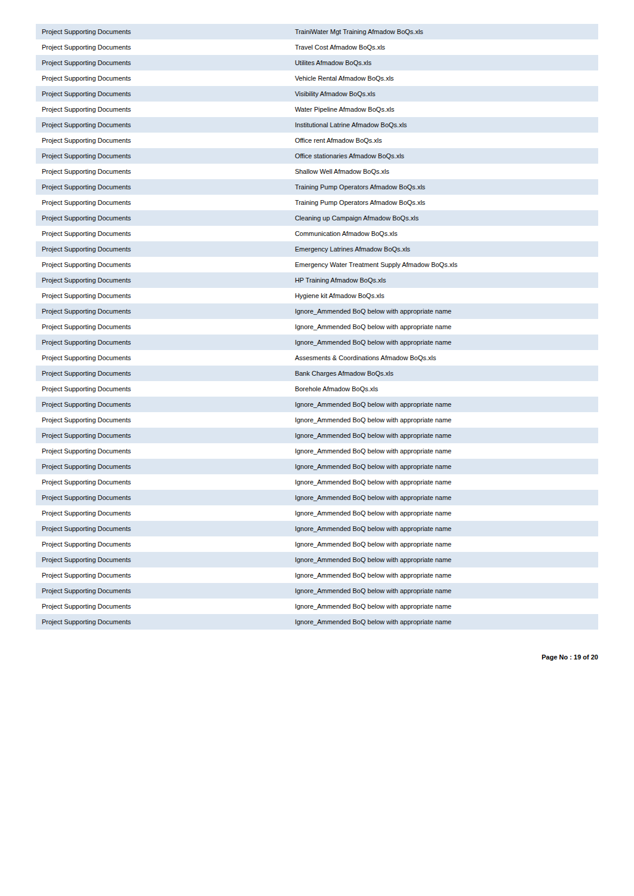| Project Supporting Documents | TrainiWater Mgt Training Afmadow BoQs.xls |
| Project Supporting Documents | Travel Cost Afmadow BoQs.xls |
| Project Supporting Documents | Utilites Afmadow BoQs.xls |
| Project Supporting Documents | Vehicle Rental Afmadow BoQs.xls |
| Project Supporting Documents | Visibility Afmadow BoQs.xls |
| Project Supporting Documents | Water Pipeline Afmadow BoQs.xls |
| Project Supporting Documents | Institutional Latrine Afmadow BoQs.xls |
| Project Supporting Documents | Office rent Afmadow BoQs.xls |
| Project Supporting Documents | Office stationaries Afmadow BoQs.xls |
| Project Supporting Documents | Shallow Well Afmadow BoQs.xls |
| Project Supporting Documents | Training Pump Operators Afmadow BoQs.xls |
| Project Supporting Documents | Training Pump Operators Afmadow BoQs.xls |
| Project Supporting Documents | Cleaning up Campaign Afmadow BoQs.xls |
| Project Supporting Documents | Communication Afmadow BoQs.xls |
| Project Supporting Documents | Emergency Latrines Afmadow BoQs.xls |
| Project Supporting Documents | Emergency Water Treatment Supply Afmadow BoQs.xls |
| Project Supporting Documents | HP Training Afmadow BoQs.xls |
| Project Supporting Documents | Hygiene kit Afmadow BoQs.xls |
| Project Supporting Documents | Ignore_Ammended BoQ below with appropriate name |
| Project Supporting Documents | Ignore_Ammended BoQ below with appropriate name |
| Project Supporting Documents | Ignore_Ammended BoQ below with appropriate name |
| Project Supporting Documents | Assesments & Coordinations Afmadow BoQs.xls |
| Project Supporting Documents | Bank Charges Afmadow BoQs.xls |
| Project Supporting Documents | Borehole Afmadow BoQs.xls |
| Project Supporting Documents | Ignore_Ammended BoQ below with appropriate name |
| Project Supporting Documents | Ignore_Ammended BoQ below with appropriate name |
| Project Supporting Documents | Ignore_Ammended BoQ below with appropriate name |
| Project Supporting Documents | Ignore_Ammended BoQ below with appropriate name |
| Project Supporting Documents | Ignore_Ammended BoQ below with appropriate name |
| Project Supporting Documents | Ignore_Ammended BoQ below with appropriate name |
| Project Supporting Documents | Ignore_Ammended BoQ below with appropriate name |
| Project Supporting Documents | Ignore_Ammended BoQ below with appropriate name |
| Project Supporting Documents | Ignore_Ammended BoQ below with appropriate name |
| Project Supporting Documents | Ignore_Ammended BoQ below with appropriate name |
| Project Supporting Documents | Ignore_Ammended BoQ below with appropriate name |
| Project Supporting Documents | Ignore_Ammended BoQ below with appropriate name |
| Project Supporting Documents | Ignore_Ammended BoQ below with appropriate name |
| Project Supporting Documents | Ignore_Ammended BoQ below with appropriate name |
| Project Supporting Documents | Ignore_Ammended BoQ below with appropriate name |
Page No : 19 of 20